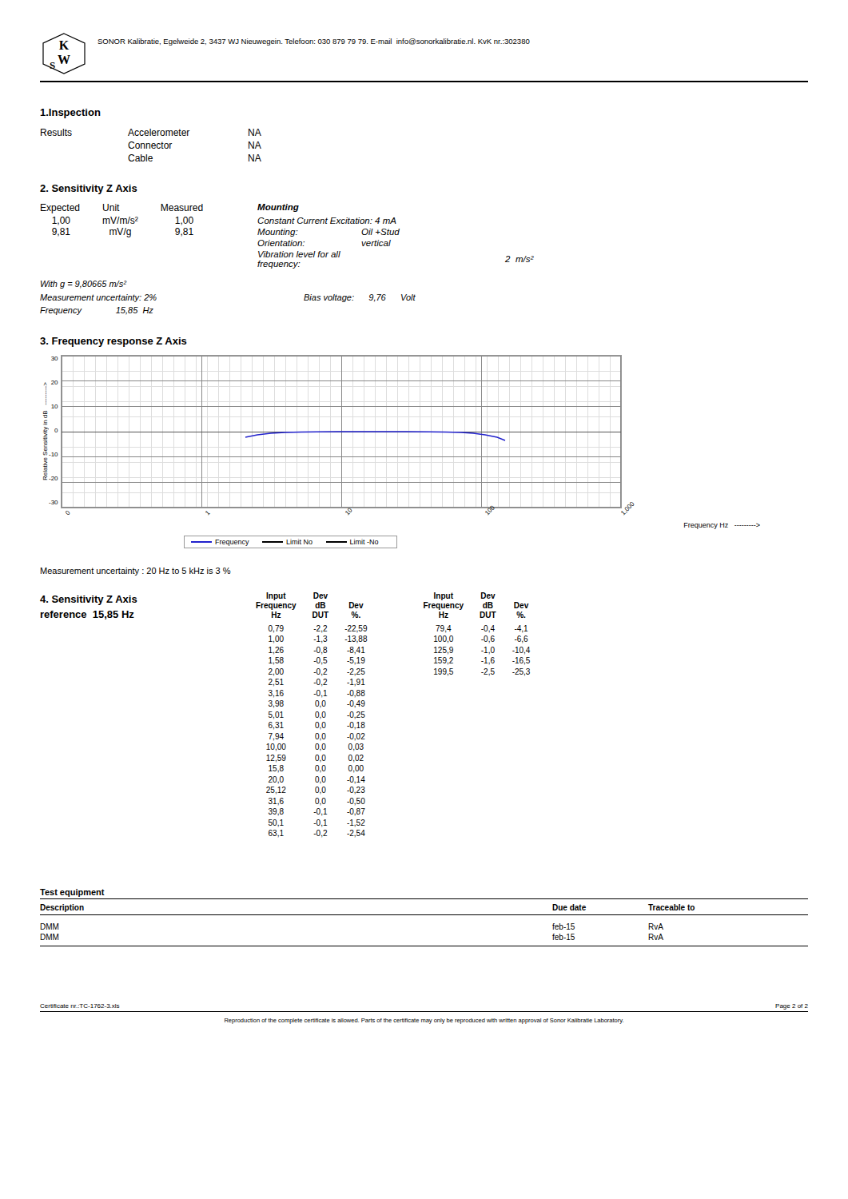K W S
SONOR Kalibratie, Egelweide 2, 3437 WJ Nieuwegein. Telefoon: 030 879 79 79. E-mail info@sonorkalibratie.nl. KvK nr.:302380
1.Inspection
| Results | Accelerometer | NA |
| | Connector | NA |
| | Cable | NA |
2. Sensitivity Z Axis
| Expected | Unit | Measured |
| --- | --- | --- |
| 1,00 | mV/m/s² | 1,00 |
| 9,81 | mV/g | 9,81 |
Mounting
| Constant Current Excitation: 4 mA |
| Mounting: | Oil +Stud | |
| Orientation: | vertical | |
| Vibration level for all frequency: | | 2 m/s² |
With g = 9,80665 m/s²
Measurement uncertainty: 2%
Bias voltage: 9,76 Volt
Frequency 15,85 Hz
3. Frequency response Z Axis
Relative Sensitivity in dB --------->
30
20
10
0
-10
-20
-30
0 1 10 100 1,000
Frequency Limit No Limit -No
Frequency Hz --------->
Measurement uncertainty : 20 Hz to 5 kHz is 3 %
4. Sensitivity Z Axis
reference 15,85 Hz
| Input Frequency Hz | Dev dB DUT | Dev %. | | Input Frequency Hz | Dev dB DUT | Dev %. |
| --- | --- | --- | --- | --- | --- | --- |
| 0,79 | -2,2 | -22,59 | | 79,4 | -0,4 | -4,1 |
| 1,00 | -1,3 | -13,88 | | 100,0 | -0,6 | -6,6 |
| 1,26 | -0,8 | -8,41 | | 125,9 | -1,0 | -10,4 |
| 1,58 | -0,5 | -5,19 | | 159,2 | -1,6 | -16,5 |
| 2,00 | -0,2 | -2,25 | | 199,5 | -2,5 | -25,3 |
| 2,51 | -0,2 | -1,91 | | | | |
| 3,16 | -0,1 | -0,88 | | | | |
| 3,98 | 0,0 | -0,49 | | | | |
| 5,01 | 0,0 | -0,25 | | | | |
| 6,31 | 0,0 | -0,18 | | | | |
| 7,94 | 0,0 | -0,02 | | | | |
| 10,00 | 0,0 | 0,03 | | | | |
| 12,59 | 0,0 | 0,02 | | | | |
| 15,8 | 0,0 | 0,00 | | | | |
| 20,0 | 0,0 | -0,14 | | | | |
| 25,12 | 0,0 | -0,23 | | | | |
| 31,6 | 0,0 | -0,50 | | | | |
| 39,8 | -0,1 | -0,87 | | | | |
| 50,1 | -0,1 | -1,52 | | | | |
| 63,1 | -0,2 | -2,54 | | | | |
Test equipment
| Description | Due date | Traceable to |
| --- | --- | --- |
| DMM | feb-15 | RvA |
| DMM | feb-15 | RvA |
Certificate nr.:TC-1762-3.xls
Page 2 of 2
Reproduction of the complete certificate is allowed. Parts of the certificate may only be reproduced with written approval of Sonor Kalibratie Laboratory.